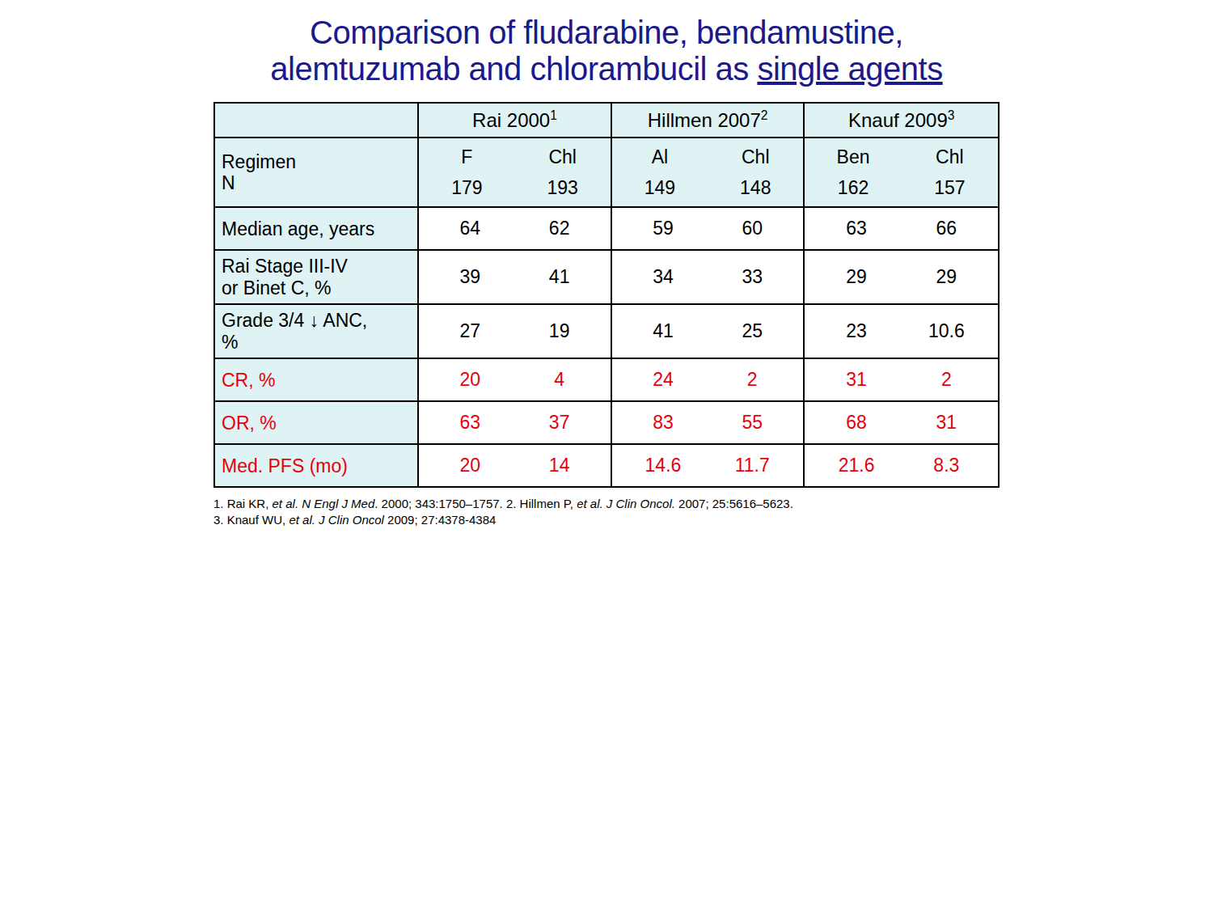Comparison of fludarabine, bendamustine,
alemtuzumab and chlorambucil as single agents
| | Rai 2000 1 | Hillmen 2007 2 | Knauf 2009 3 |
| --- | --- | --- | --- |
| Regimen N | / F / Chl / / 179 / 193 / | / Al / Chl / / 149 / 148 / | / Ben / Chl / / 162 / 157 / |
| Median age, years | / 64 / 62 / | / 59 / 60 / | / 63 / 66 / |
| Rai Stage III-IV or Binet C, % | / 39 / 41 / | / 34 / 33 / | / 29 / 29 / |
| Grade 3/4 ↓ ANC, % | / 27 / 19 / | / 41 / 25 / | / 23 / 10.6 / |
| CR, % | / 20 / 4 / | / 24 / 2 / | / 31 / 2 / |
| OR, % | / 63 / 37 / | / 83 / 55 / | / 68 / 31 / |
| Med. PFS (mo) | / 20 / 14 / | / 14.6 / 11.7 / | / 21.6 / 8.3 / |
1. Rai KR, et al. N Engl J Med. 2000; 343:1750–1757. 2. Hillmen P, et al. J Clin Oncol. 2007; 25:5616–5623.
3. Knauf WU, et al. J Clin Oncol 2009; 27:4378-4384